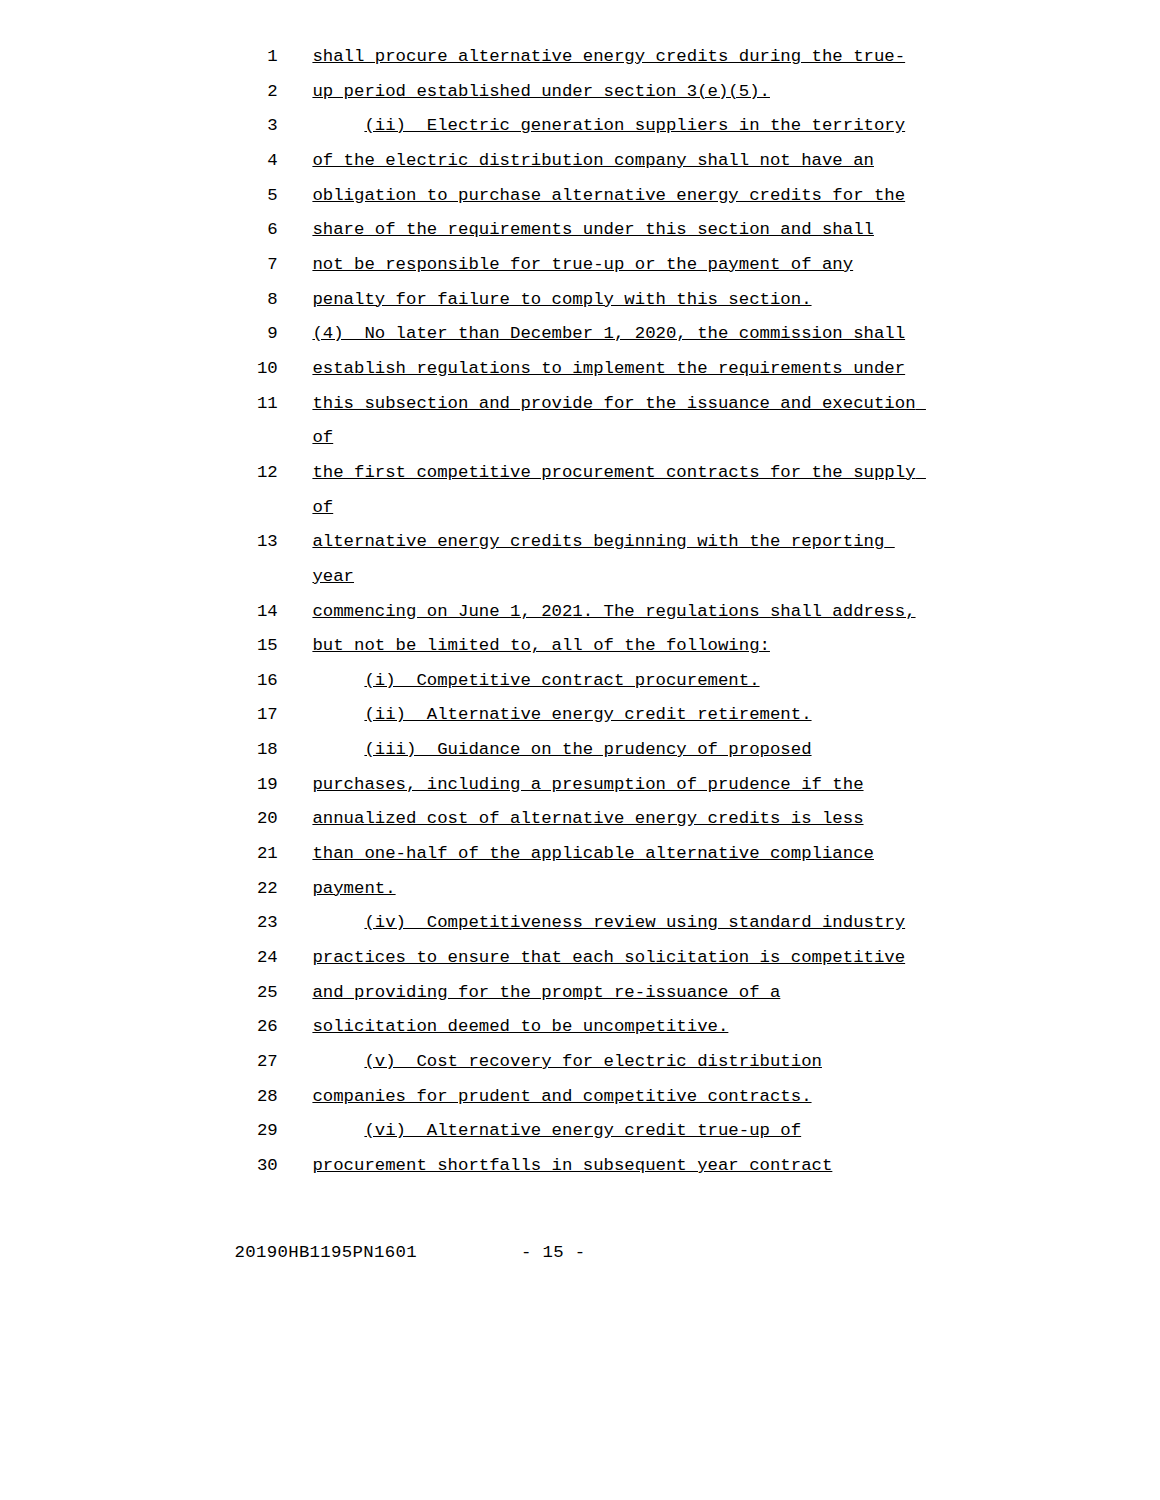shall procure alternative energy credits during the true-
up period established under section 3(e)(5).
(ii) Electric generation suppliers in the territory
of the electric distribution company shall not have an
obligation to purchase alternative energy credits for the
share of the requirements under this section and shall
not be responsible for true-up or the payment of any
penalty for failure to comply with this section.
(4) No later than December 1, 2020, the commission shall
establish regulations to implement the requirements under
this subsection and provide for the issuance and execution of
the first competitive procurement contracts for the supply of
alternative energy credits beginning with the reporting year
commencing on June 1, 2021. The regulations shall address,
but not be limited to, all of the following:
(i) Competitive contract procurement.
(ii) Alternative energy credit retirement.
(iii) Guidance on the prudency of proposed
purchases, including a presumption of prudence if the
annualized cost of alternative energy credits is less
than one-half of the applicable alternative compliance
payment.
(iv) Competitiveness review using standard industry
practices to ensure that each solicitation is competitive
and providing for the prompt re-issuance of a
solicitation deemed to be uncompetitive.
(v) Cost recovery for electric distribution
companies for prudent and competitive contracts.
(vi) Alternative energy credit true-up of
procurement shortfalls in subsequent year contract
20190HB1195PN1601- 15 -